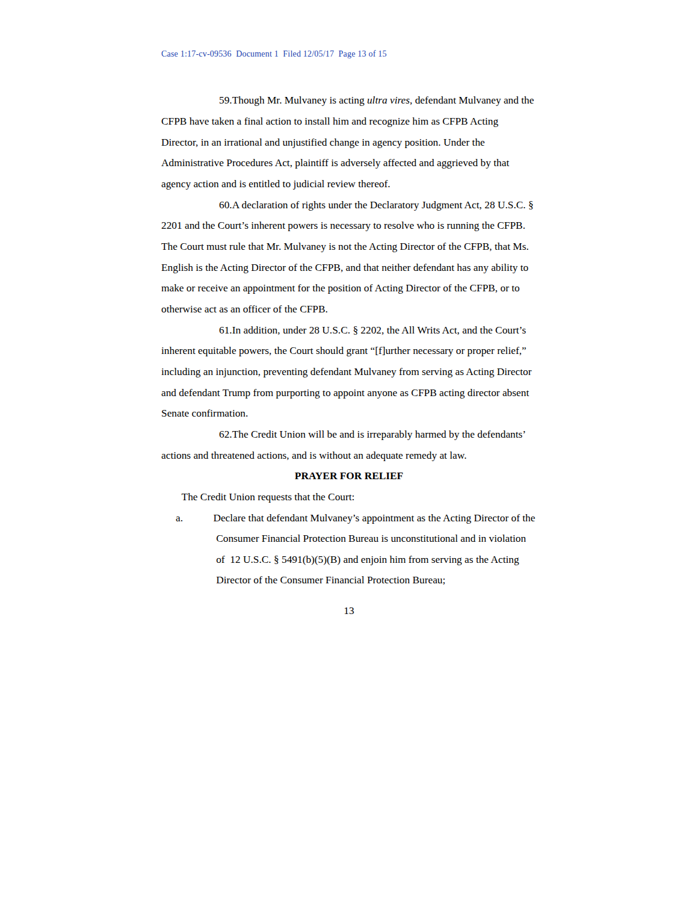Case 1:17-cv-09536 Document 1 Filed 12/05/17 Page 13 of 15
59. Though Mr. Mulvaney is acting ultra vires, defendant Mulvaney and the CFPB have taken a final action to install him and recognize him as CFPB Acting Director, in an irrational and unjustified change in agency position. Under the Administrative Procedures Act, plaintiff is adversely affected and aggrieved by that agency action and is entitled to judicial review thereof.
60. A declaration of rights under the Declaratory Judgment Act, 28 U.S.C. § 2201 and the Court’s inherent powers is necessary to resolve who is running the CFPB. The Court must rule that Mr. Mulvaney is not the Acting Director of the CFPB, that Ms. English is the Acting Director of the CFPB, and that neither defendant has any ability to make or receive an appointment for the position of Acting Director of the CFPB, or to otherwise act as an officer of the CFPB.
61. In addition, under 28 U.S.C. § 2202, the All Writs Act, and the Court’s inherent equitable powers, the Court should grant “[f]urther necessary or proper relief,” including an injunction, preventing defendant Mulvaney from serving as Acting Director and defendant Trump from purporting to appoint anyone as CFPB acting director absent Senate confirmation.
62. The Credit Union will be and is irreparably harmed by the defendants’ actions and threatened actions, and is without an adequate remedy at law.
PRAYER FOR RELIEF
The Credit Union requests that the Court:
a. Declare that defendant Mulvaney’s appointment as the Acting Director of the Consumer Financial Protection Bureau is unconstitutional and in violation of 12 U.S.C. § 5491(b)(5)(B) and enjoin him from serving as the Acting Director of the Consumer Financial Protection Bureau;
13